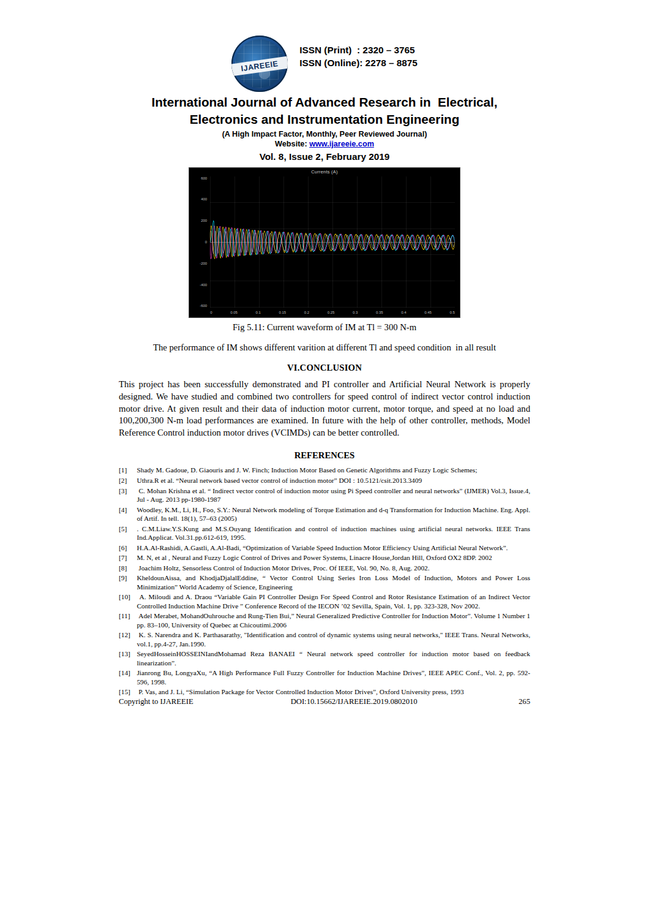IJAREEIE
ISSN (Print) : 2320 – 3765
ISSN (Online): 2278 – 8875
International Journal of Advanced Research in Electrical, Electronics and Instrumentation Engineering
(A High Impact Factor, Monthly, Peer Reviewed Journal)
Website: www.ijareeie.com
Vol. 8, Issue 2, February 2019
Currents (A)
600 400 200 0 -200 -400 -600
0 0.05 0.1 0.15 0.2 0.25 0.3 0.35 0.4 0.45 0.5
Fig 5.11: Current waveform of IM at Tl = 300 N-m
The performance of IM shows different varition at different Tl and speed condition in all result
VI.CONCLUSION
This project has been successfully demonstrated and PI controller and Artificial Neural Network is properly designed. We have studied and combined two controllers for speed control of indirect vector control induction motor drive. At given result and their data of induction motor current, motor torque, and speed at no load and 100,200,300 N-m load performances are examined. In future with the help of other controller, methods, Model Reference Control induction motor drives (VCIMDs) can be better controlled.
REFERENCES
[1] Shady M. Gadoue, D. Giaouris and J. W. Finch; Induction Motor Based on Genetic Algorithms and Fuzzy Logic Schemes;
[2] Uthra.R et al. “Neural network based vector control of induction motor” DOI : 10.5121/csit.2013.3409
[3] C. Mohan Krishna et al. “ Indirect vector control of induction motor using Pi Speed controller and neural networks” (IJMER) Vol.3, Issue.4, Jul - Aug. 2013 pp-1980-1987
[4] Woodley, K.M., Li, H., Foo, S.Y.: Neural Network modeling of Torque Estimation and d-q Transformation for Induction Machine. Eng. Appl. of Artif. In tell. 18(1), 57–63 (2005)
[5]. C.M.Liaw.Y.S.Kung and M.S.Ouyang Identification and control of induction machines using artificial neural networks. IEEE Trans Ind.Applicat. Vol.31.pp.612-619, 1995.
[6] H.A.Al-Rashidi, A.Gastli, A.Al-Badi, “Optimization of Variable Speed Induction Motor Efficiency Using Artificial Neural Network”.
[7] M. N, et al , Neural and Fuzzy Logic Control of Drives and Power Systems, Linacre House,Jordan Hill, Oxford OX2 8DP. 2002
[8] Joachim Holtz, Sensorless Control of Induction Motor Drives, Proc. Of IEEE, Vol. 90, No. 8, Aug. 2002.
[9] KheldounAissa, and KhodjaDjalalEddine, “ Vector Control Using Series Iron Loss Model of Induction, Motors and Power Loss Minimization” World Academy of Science, Engineering
[10] A. Miloudi and A. Draou “Variable Gain PI Controller Design For Speed Control and Rotor Resistance Estimation of an Indirect Vector Controlled Induction Machine Drive ” Conference Record of the IECON ’02 Sevilla, Spain, Vol. 1, pp. 323-328, Nov 2002.
[11] Adel Merabet, MohandOuhrouche and Rung-Tien Bui,” Neural Generalized Predictive Controller for Induction Motor”. Volume 1 Number 1 pp. 83–100, University of Quebec at Chicoutimi.2006
[12] K. S. Narendra and K. Parthasarathy, "Identification and control of dynamic systems using neural networks," IEEE Trans. Neural Networks, vol.1, pp.4-27, Jan.1990.
[13] SeyedHosseinHOSSEINIandMohamad Reza BANAEI “ Neural network speed controller for induction motor based on feedback linearization”.
[14] Jianrong Bu, LongyaXu, “A High Performance Full Fuzzy Controller for Induction Machine Drives”, IEEE APEC Conf., Vol. 2, pp. 592-596, 1998.
[15] P. Vas, and J. Li, “Simulation Package for Vector Controlled Induction Motor Drives”, Oxford University press, 1993
Copyright to IJAREEIE
DOI:10.15662/IJAREEIE.2019.0802010
265